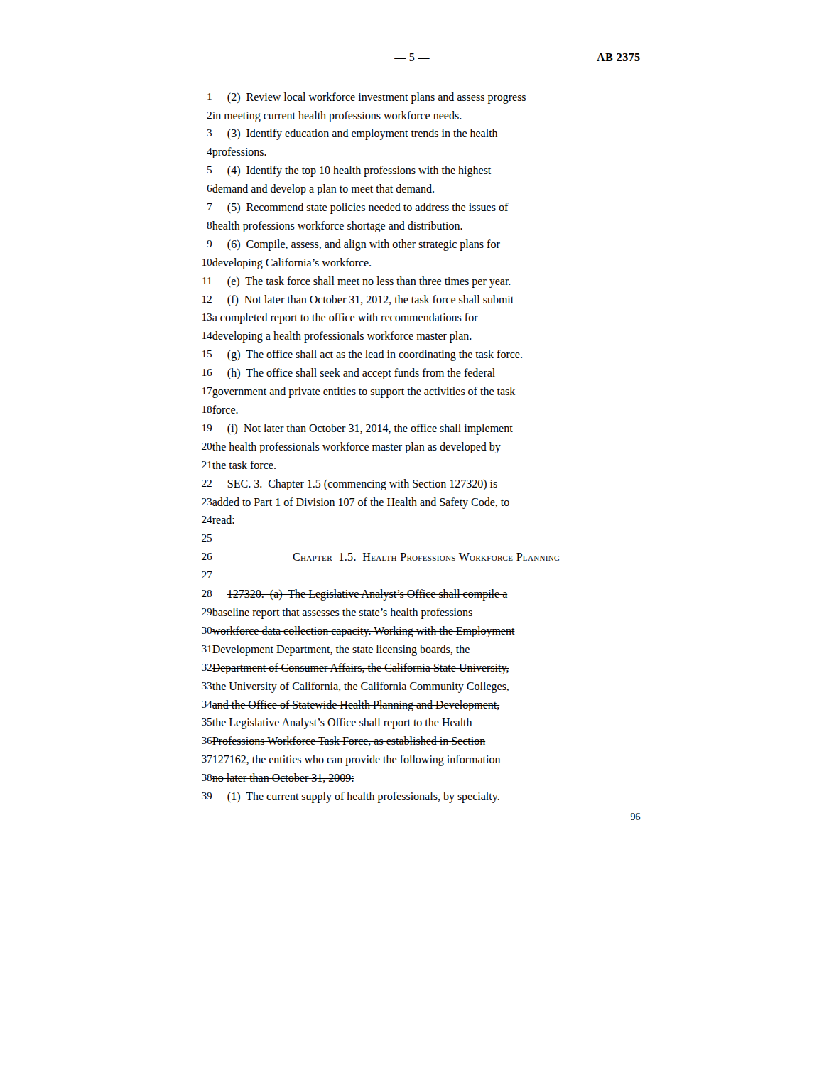— 5 — AB 2375
| 1 | (2) Review local workforce investment plans and assess progress |
| 2 | in meeting current health professions workforce needs. |
| 3 | (3) Identify education and employment trends in the health |
| 4 | professions. |
| 5 | (4) Identify the top 10 health professions with the highest |
| 6 | demand and develop a plan to meet that demand. |
| 7 | (5) Recommend state policies needed to address the issues of |
| 8 | health professions workforce shortage and distribution. |
| 9 | (6) Compile, assess, and align with other strategic plans for |
| 10 | developing California’s workforce. |
| 11 | (e) The task force shall meet no less than three times per year. |
| 12 | (f) Not later than October 31, 2012, the task force shall submit |
| 13 | a completed report to the office with recommendations for |
| 14 | developing a health professionals workforce master plan. |
| 15 | (g) The office shall act as the lead in coordinating the task force. |
| 16 | (h) The office shall seek and accept funds from the federal |
| 17 | government and private entities to support the activities of the task |
| 18 | force. |
| 19 | (i) Not later than October 31, 2014, the office shall implement |
| 20 | the health professionals workforce master plan as developed by |
| 21 | the task force. |
| 22 | SEC. 3. Chapter 1.5 (commencing with Section 127320) is |
| 23 | added to Part 1 of Division 107 of the Health and Safety Code, to |
| 24 | read: |
| 25 | |
| 26 | Chapter 1.5. Health Professions Workforce Planning |
| 27 | |
| 28 | 127320. (a) The Legislative Analyst’s Office shall compile a |
| 29 | baseline report that assesses the state’s health professions |
| 30 | workforce data collection capacity. Working with the Employment |
| 31 | Development Department, the state licensing boards, the |
| 32 | Department of Consumer Affairs, the California State University, |
| 33 | the University of California, the California Community Colleges, |
| 34 | and the Office of Statewide Health Planning and Development, |
| 35 | the Legislative Analyst’s Office shall report to the Health |
| 36 | Professions Workforce Task Force, as established in Section |
| 37 | 127162, the entities who can provide the following information |
| 38 | no later than October 31, 2009: |
| 39 | (1) The current supply of health professionals, by specialty. |
96